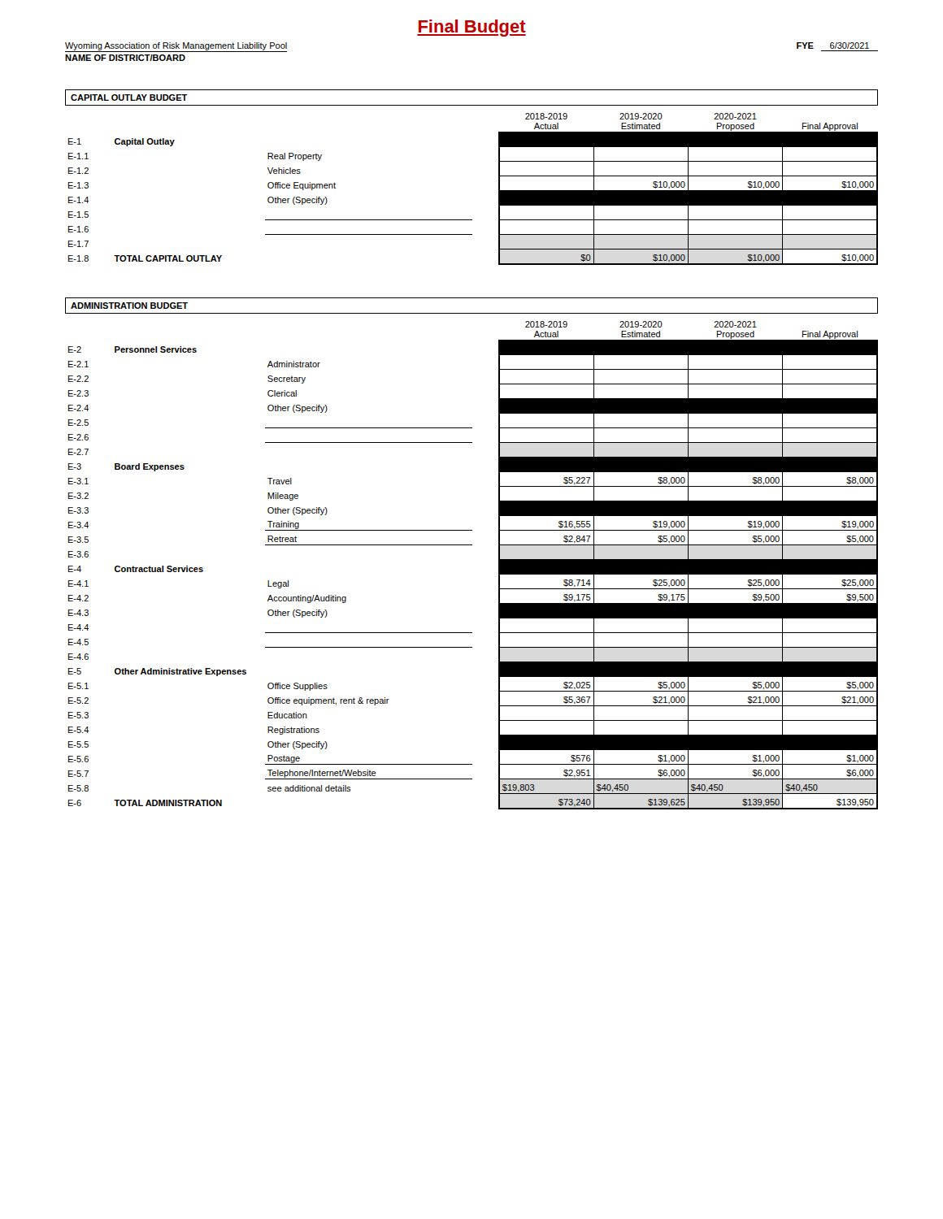Final Budget
Wyoming Association of Risk Management Liability Pool NAME OF DISTRICT/BOARD FYE 6/30/2021
CAPITAL OUTLAY BUDGET
| | 2018-2019 Actual | 2019-2020 Estimated | 2020-2021 Proposed | Final Approval |
| E-1 | Capital Outlay | | | | | | |
| E-1.1 | | Real Property | | | | | |
| E-1.2 | | Vehicles | | | | | |
| E-1.3 | | Office Equipment | | | $10,000 | $10,000 | $10,000 |
| E-1.4 | | Other (Specify) | | | | | |
| E-1.5 | | | | | | | |
| E-1.6 | | | | | | | |
| E-1.7 | | | | | | | |
| E-1.8 | TOTAL CAPITAL OUTLAY | | $0 | $10,000 | $10,000 | $10,000 |
ADMINISTRATION BUDGET
| | 2018-2019 Actual | 2019-2020 Estimated | 2020-2021 Proposed | Final Approval |
| E-2 | Personnel Services | | | | | | |
| E-2.1 | | Administrator | | | | | |
| E-2.2 | | Secretary | | | | | |
| E-2.3 | | Clerical | | | | | |
| E-2.4 | | Other (Specify) | | | | | |
| E-2.5 | | | | | | | |
| E-2.6 | | | | | | | |
| E-2.7 | | | | | | | |
| E-3 | Board Expenses | | | | | | |
| E-3.1 | | Travel | | $5,227 | $8,000 | $8,000 | $8,000 |
| E-3.2 | | Mileage | | | | | |
| E-3.3 | | Other (Specify) | | | | | |
| E-3.4 | | Training | | $16,555 | $19,000 | $19,000 | $19,000 |
| E-3.5 | | Retreat | | $2,847 | $5,000 | $5,000 | $5,000 |
| E-3.6 | | | | | | | |
| E-4 | Contractual Services | | | | | | |
| E-4.1 | | Legal | | $8,714 | $25,000 | $25,000 | $25,000 |
| E-4.2 | | Accounting/Auditing | | $9,175 | $9,175 | $9,500 | $9,500 |
| E-4.3 | | Other (Specify) | | | | | |
| E-4.4 | | | | | | | |
| E-4.5 | | | | | | | |
| E-4.6 | | | | | | | |
| E-5 | Other Administrative Expenses | | | | | |
| E-5.1 | | Office Supplies | | $2,025 | $5,000 | $5,000 | $5,000 |
| E-5.2 | | Office equipment, rent & repair | | $5,367 | $21,000 | $21,000 | $21,000 |
| E-5.3 | | Education | | | | | |
| E-5.4 | | Registrations | | | | | |
| E-5.5 | | Other (Specify) | | | | | |
| E-5.6 | | Postage | | $576 | $1,000 | $1,000 | $1,000 |
| E-5.7 | | Telephone/Internet/Website | | $2,951 | $6,000 | $6,000 | $6,000 |
| E-5.8 | | see additional details | | $19,803 | $40,450 | $40,450 | $40,450 |
| E-6 | TOTAL ADMINISTRATION | | $73,240 | $139,625 | $139,950 | $139,950 |